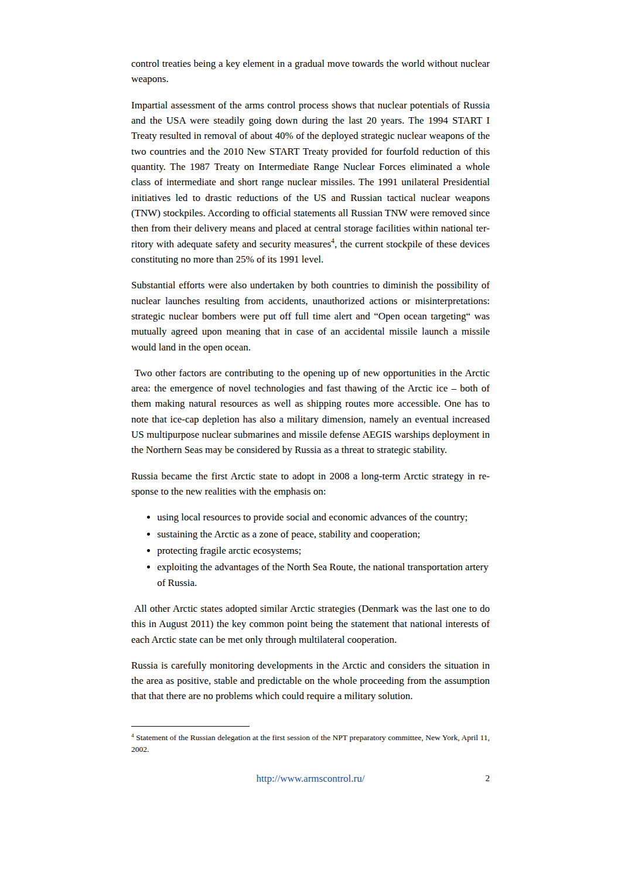control treaties being a key element in a gradual move towards the world without nuclear weapons.
Impartial assessment of the arms control process shows that nuclear potentials of Russia and the USA were steadily going down during the last 20 years. The 1994 START I Treaty resulted in removal of about 40% of the deployed strategic nuclear weapons of the two countries and the 2010 New START Treaty provided for fourfold reduction of this quantity. The 1987 Treaty on Intermediate Range Nuclear Forces eliminated a whole class of intermediate and short range nuclear missiles. The 1991 unilateral Presidential initiatives led to drastic reductions of the US and Russian tactical nuclear weapons (TNW) stockpiles. According to official statements all Russian TNW were removed since then from their delivery means and placed at central storage facilities within national territory with adequate safety and security measures4, the current stockpile of these devices constituting no more than 25% of its 1991 level.
Substantial efforts were also undertaken by both countries to diminish the possibility of nuclear launches resulting from accidents, unauthorized actions or misinterpretations: strategic nuclear bombers were put off full time alert and “Open ocean targeting“ was mutually agreed upon meaning that in case of an accidental missile launch a missile would land in the open ocean.
Two other factors are contributing to the opening up of new opportunities in the Arctic area: the emergence of novel technologies and fast thawing of the Arctic ice – both of them making natural resources as well as shipping routes more accessible. One has to note that ice-cap depletion has also a military dimension, namely an eventual increased US multipurpose nuclear submarines and missile defense AEGIS warships deployment in the Northern Seas may be considered by Russia as a threat to strategic stability.
Russia became the first Arctic state to adopt in 2008 a long-term Arctic strategy in response to the new realities with the emphasis on:
using local resources to provide social and economic advances of the country;
sustaining the Arctic as a zone of peace, stability and cooperation;
protecting fragile arctic ecosystems;
exploiting the advantages of the North Sea Route, the national transportation artery of Russia.
All other Arctic states adopted similar Arctic strategies (Denmark was the last one to do this in August 2011) the key common point being the statement that national interests of each Arctic state can be met only through multilateral cooperation.
Russia is carefully monitoring developments in the Arctic and considers the situation in the area as positive, stable and predictable on the whole proceeding from the assumption that that there are no problems which could require a military solution.
4 Statement of the Russian delegation at the first session of the NPT preparatory committee, New York, April 11, 2002.
http://www.armscontrol.ru/ 2